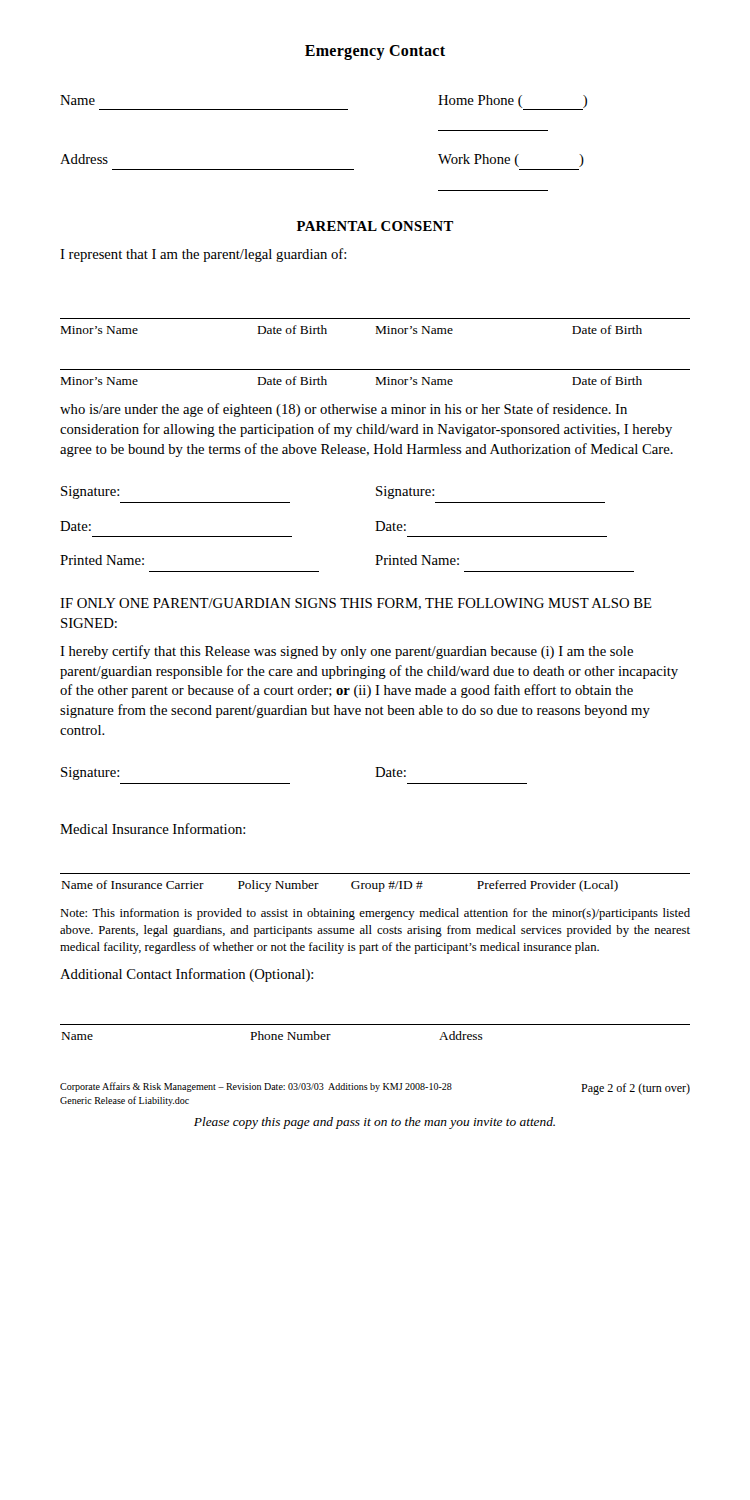Emergency Contact
Name
Home Phone ( )
Address
Work Phone ( )
PARENTAL CONSENT
I represent that I am the parent/legal guardian of:
| Minor’s Name | Date of Birth | Minor’s Name | Date of Birth |
| Minor’s Name | Date of Birth | Minor’s Name | Date of Birth |
who is/are under the age of eighteen (18) or otherwise a minor in his or her State of residence. In consideration for allowing the participation of my child/ward in Navigator-sponsored activities, I hereby agree to be bound by the terms of the above Release, Hold Harmless and Authorization of Medical Care.
| Signature: | Signature: |
| Date: | Date: |
| Printed Name: | Printed Name: |
IF ONLY ONE PARENT/GUARDIAN SIGNS THIS FORM, THE FOLLOWING MUST ALSO BE SIGNED:
I hereby certify that this Release was signed by only one parent/guardian because (i) I am the sole parent/guardian responsible for the care and upbringing of the child/ward due to death or other incapacity of the other parent or because of a court order; or (ii) I have made a good faith effort to obtain the signature from the second parent/guardian but have not been able to do so due to reasons beyond my control.
| Signature: | Date: |
Medical Insurance Information:
| Name of Insurance Carrier | Policy Number | Group #/ID # | Preferred Provider (Local) |
Note: This information is provided to assist in obtaining emergency medical attention for the minor(s)/participants listed above. Parents, legal guardians, and participants assume all costs arising from medical services provided by the nearest medical facility, regardless of whether or not the facility is part of the participant’s medical insurance plan.
Additional Contact Information (Optional):
| Name | Phone Number | Address |
Corporate Affairs & Risk Management – Revision Date: 03/03/03 Additions by KMJ 2008-10-28
Generic Release of Liability.doc
Page 2 of 2 (turn over)
Please copy this page and pass it on to the man you invite to attend.